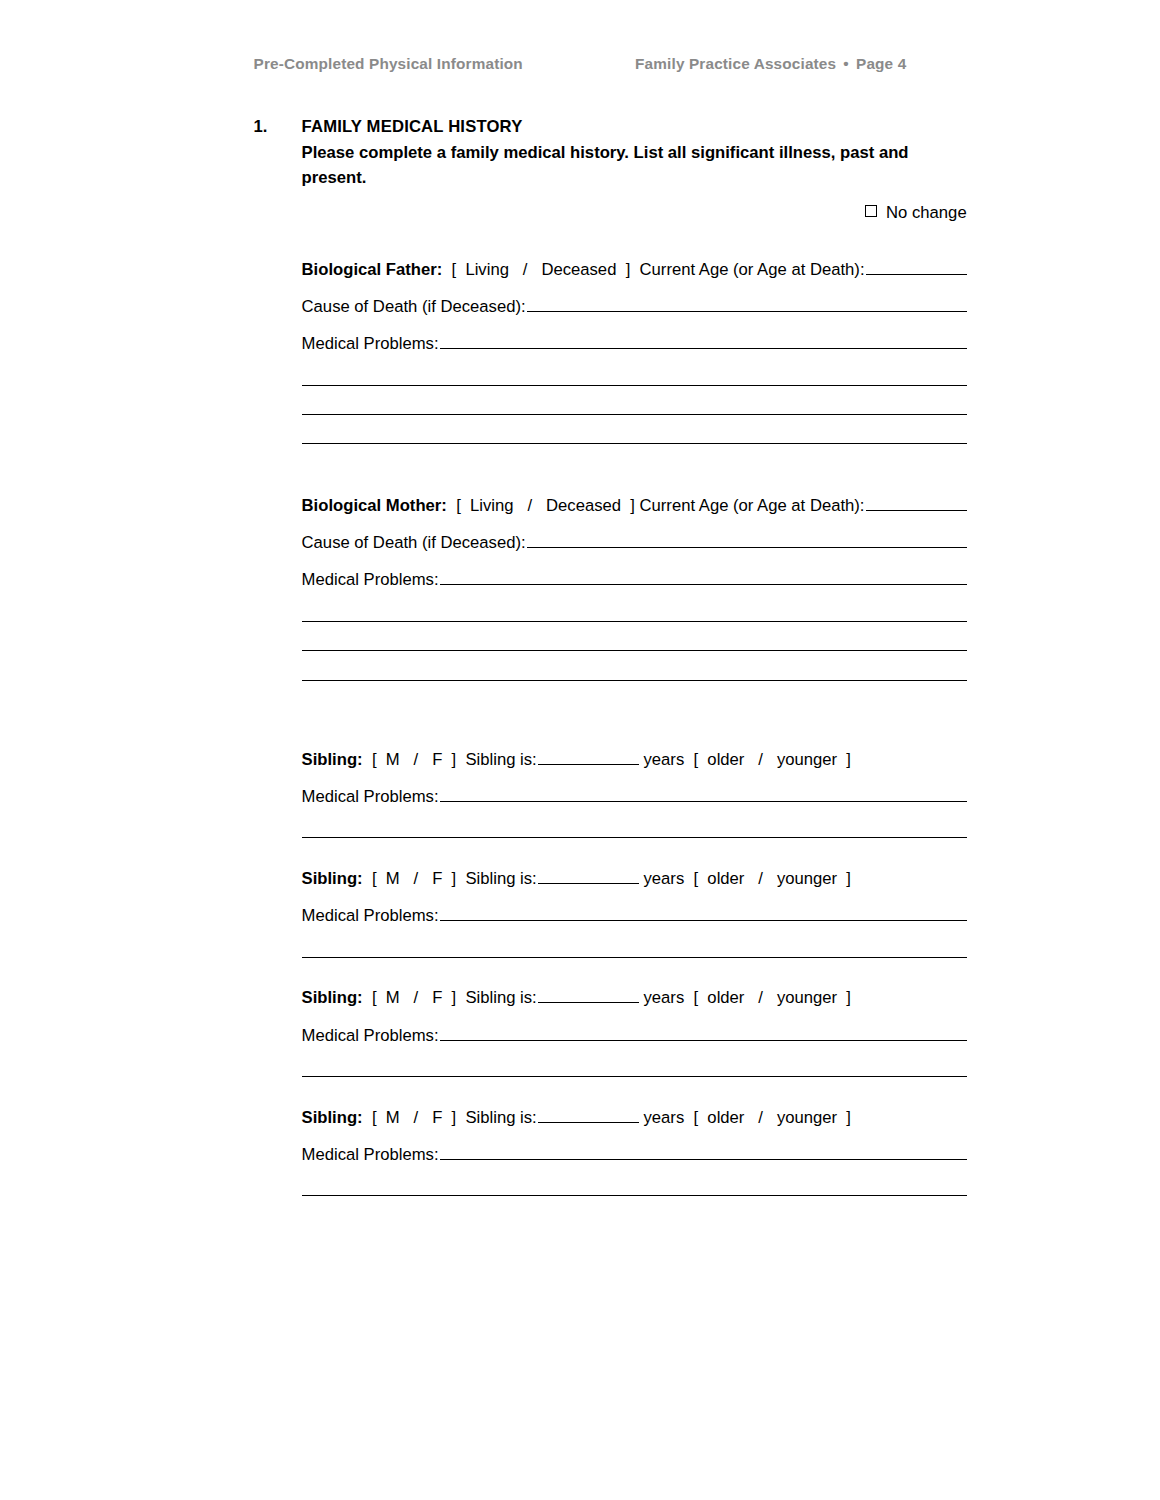Pre-Completed Physical Information
Family Practice Associates • Page 4
1.
FAMILY MEDICAL HISTORY
Please complete a family medical history. List all significant illness, past and present.
No change
Biological Father: [ Living / Deceased ] Current Age (or Age at Death):
Cause of Death (if Deceased):
Medical Problems:
Biological Mother: [ Living / Deceased ] Current Age (or Age at Death):
Cause of Death (if Deceased):
Medical Problems:
Sibling: [ M / F ] Sibling is: years [ older / younger ]
Medical Problems:
Sibling: [ M / F ] Sibling is: years [ older / younger ]
Medical Problems:
Sibling: [ M / F ] Sibling is: years [ older / younger ]
Medical Problems:
Sibling: [ M / F ] Sibling is: years [ older / younger ]
Medical Problems: